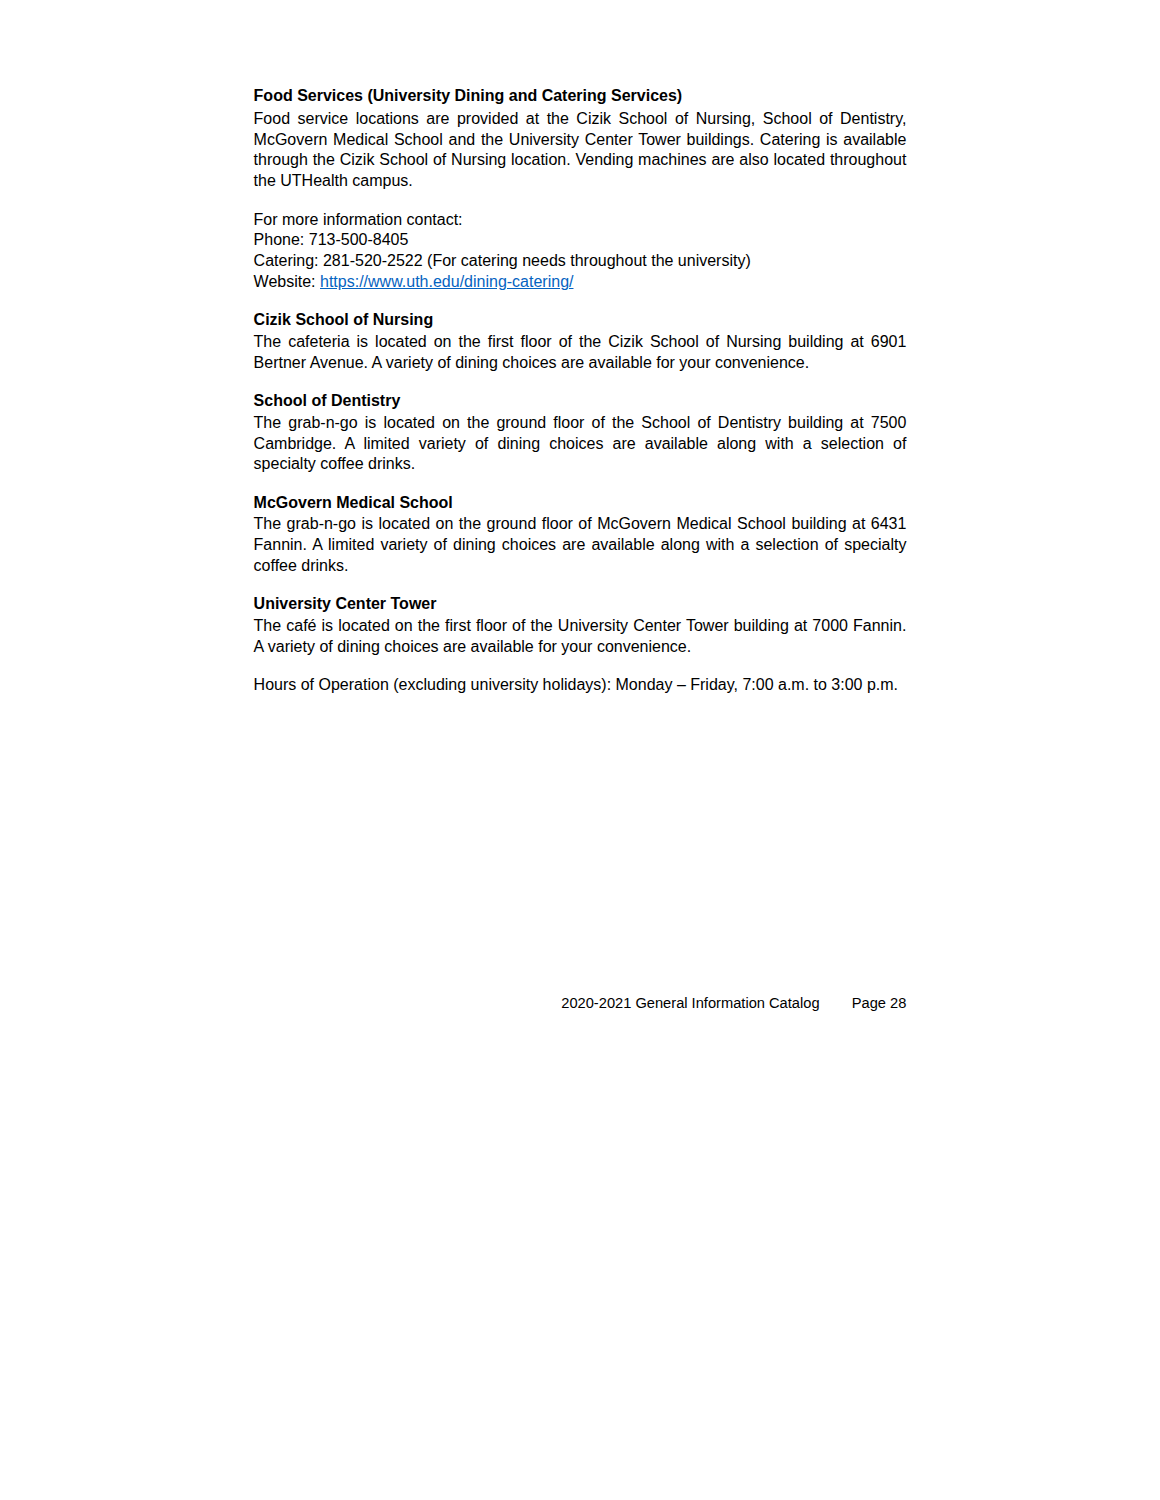Food Services (University Dining and Catering Services)
Food service locations are provided at the Cizik School of Nursing, School of Dentistry, McGovern Medical School and the University Center Tower buildings. Catering is available through the Cizik School of Nursing location. Vending machines are also located throughout the UTHealth campus.
For more information contact:
Phone: 713-500-8405
Catering: 281-520-2522 (For catering needs throughout the university)
Website: https://www.uth.edu/dining-catering/
Cizik School of Nursing
The cafeteria is located on the first floor of the Cizik School of Nursing building at 6901 Bertner Avenue. A variety of dining choices are available for your convenience.
School of Dentistry
The grab-n-go is located on the ground floor of the School of Dentistry building at 7500 Cambridge. A limited variety of dining choices are available along with a selection of specialty coffee drinks.
McGovern Medical School
The grab-n-go is located on the ground floor of McGovern Medical School building at 6431 Fannin. A limited variety of dining choices are available along with a selection of specialty coffee drinks.
University Center Tower
The café is located on the first floor of the University Center Tower building at 7000 Fannin. A variety of dining choices are available for your convenience.
Hours of Operation (excluding university holidays): Monday – Friday, 7:00 a.m. to 3:00 p.m.
2020-2021 General Information CatalogPage 28